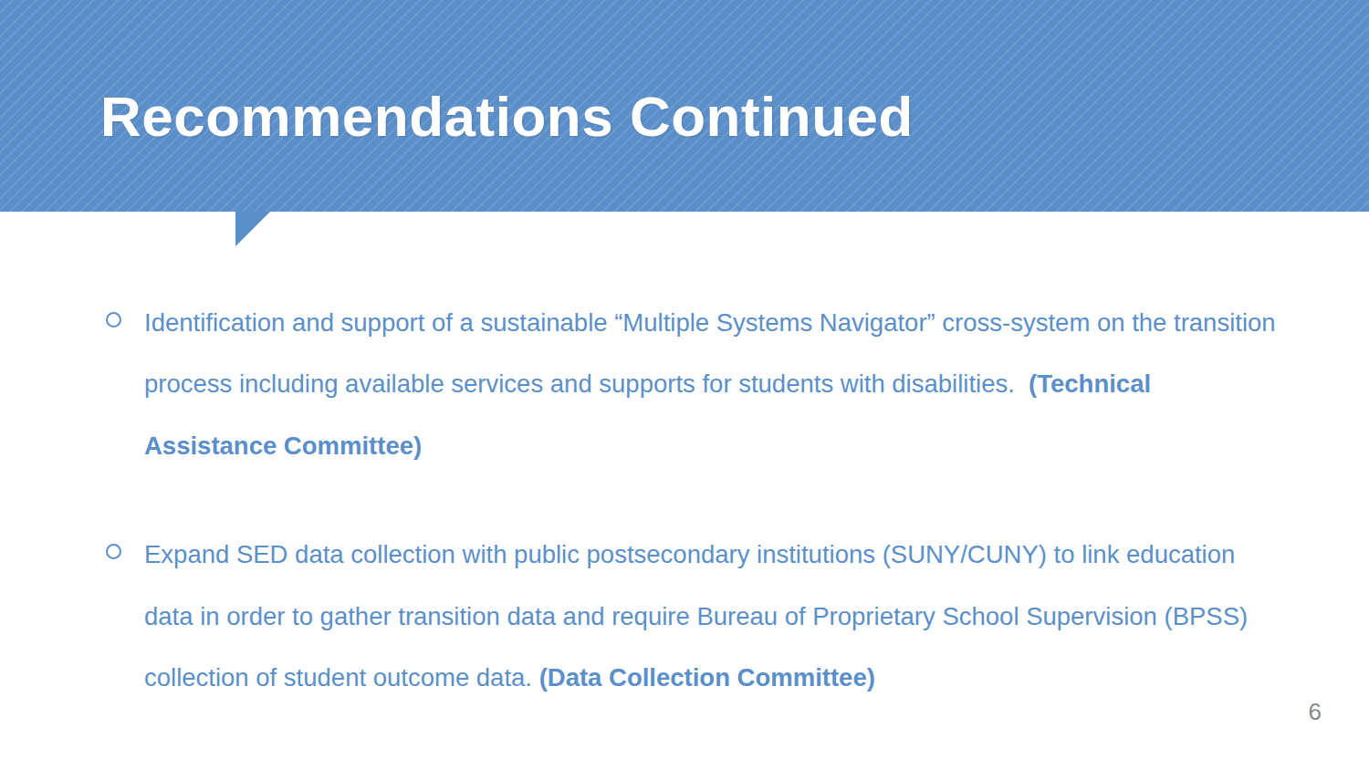Recommendations Continued
Identification and support of a sustainable “Multiple Systems Navigator” cross-system on the transition process including available services and supports for students with disabilities. (Technical Assistance Committee)
Expand SED data collection with public postsecondary institutions (SUNY/CUNY) to link education data in order to gather transition data and require Bureau of Proprietary School Supervision (BPSS) collection of student outcome data. (Data Collection Committee)
6